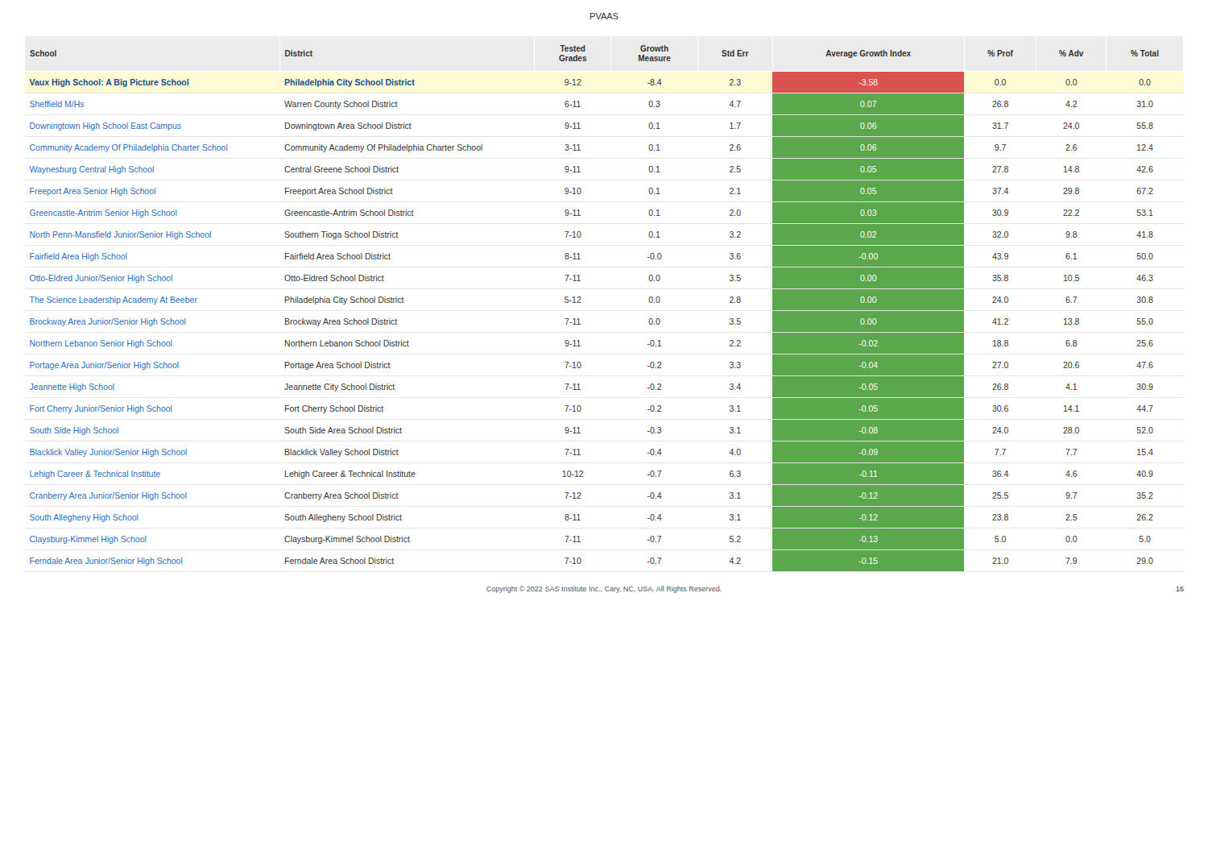PVAAS
| School | District | Tested Grades | Growth Measure | Std Err | Average Growth Index | % Prof | % Adv | % Total |
| --- | --- | --- | --- | --- | --- | --- | --- | --- |
| Vaux High School: A Big Picture School | Philadelphia City School District | 9-12 | -8.4 | 2.3 | -3.58 | 0.0 | 0.0 | 0.0 |
| Sheffield M/Hs | Warren County School District | 6-11 | 0.3 | 4.7 | 0.07 | 26.8 | 4.2 | 31.0 |
| Downingtown High School East Campus | Downingtown Area School District | 9-11 | 0.1 | 1.7 | 0.06 | 31.7 | 24.0 | 55.8 |
| Community Academy Of Philadelphia Charter School | Community Academy Of Philadelphia Charter School | 3-11 | 0.1 | 2.6 | 0.06 | 9.7 | 2.6 | 12.4 |
| Waynesburg Central High School | Central Greene School District | 9-11 | 0.1 | 2.5 | 0.05 | 27.8 | 14.8 | 42.6 |
| Freeport Area Senior High School | Freeport Area School District | 9-10 | 0.1 | 2.1 | 0.05 | 37.4 | 29.8 | 67.2 |
| Greencastle-Antrim Senior High School | Greencastle-Antrim School District | 9-11 | 0.1 | 2.0 | 0.03 | 30.9 | 22.2 | 53.1 |
| North Penn-Mansfield Junior/Senior High School | Southern Tioga School District | 7-10 | 0.1 | 3.2 | 0.02 | 32.0 | 9.8 | 41.8 |
| Fairfield Area High School | Fairfield Area School District | 8-11 | -0.0 | 3.6 | -0.00 | 43.9 | 6.1 | 50.0 |
| Otto-Eldred Junior/Senior High School | Otto-Eldred School District | 7-11 | 0.0 | 3.5 | 0.00 | 35.8 | 10.5 | 46.3 |
| The Science Leadership Academy At Beeber | Philadelphia City School District | 5-12 | 0.0 | 2.8 | 0.00 | 24.0 | 6.7 | 30.8 |
| Brockway Area Junior/Senior High School | Brockway Area School District | 7-11 | 0.0 | 3.5 | 0.00 | 41.2 | 13.8 | 55.0 |
| Northern Lebanon Senior High School | Northern Lebanon School District | 9-11 | -0.1 | 2.2 | -0.02 | 18.8 | 6.8 | 25.6 |
| Portage Area Junior/Senior High School | Portage Area School District | 7-10 | -0.2 | 3.3 | -0.04 | 27.0 | 20.6 | 47.6 |
| Jeannette High School | Jeannette City School District | 7-11 | -0.2 | 3.4 | -0.05 | 26.8 | 4.1 | 30.9 |
| Fort Cherry Junior/Senior High School | Fort Cherry School District | 7-10 | -0.2 | 3.1 | -0.05 | 30.6 | 14.1 | 44.7 |
| South Side High School | South Side Area School District | 9-11 | -0.3 | 3.1 | -0.08 | 24.0 | 28.0 | 52.0 |
| Blacklick Valley Junior/Senior High School | Blacklick Valley School District | 7-11 | -0.4 | 4.0 | -0.09 | 7.7 | 7.7 | 15.4 |
| Lehigh Career & Technical Institute | Lehigh Career & Technical Institute | 10-12 | -0.7 | 6.3 | -0.11 | 36.4 | 4.6 | 40.9 |
| Cranberry Area Junior/Senior High School | Cranberry Area School District | 7-12 | -0.4 | 3.1 | -0.12 | 25.5 | 9.7 | 35.2 |
| South Allegheny High School | South Allegheny School District | 8-11 | -0.4 | 3.1 | -0.12 | 23.8 | 2.5 | 26.2 |
| Claysburg-Kimmel High School | Claysburg-Kimmel School District | 7-11 | -0.7 | 5.2 | -0.13 | 5.0 | 0.0 | 5.0 |
| Ferndale Area Junior/Senior High School | Ferndale Area School District | 7-10 | -0.7 | 4.2 | -0.15 | 21.0 | 7.9 | 29.0 |
Copyright © 2022 SAS Institute Inc., Cary, NC, USA. All Rights Reserved. 16